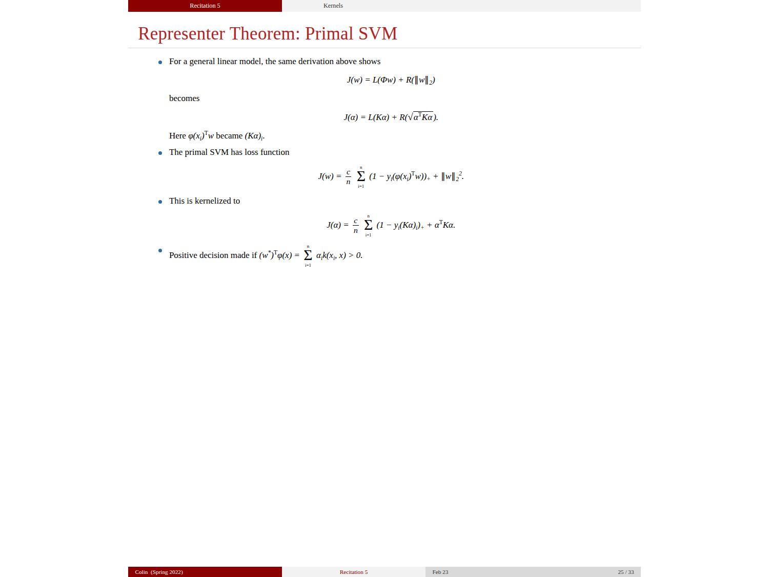Recitation 5
Kernels
Representer Theorem: Primal SVM
For a general linear model, the same derivation above shows
J(w) = L(Φw) + R(∥w∥2)
becomes
J(α) = L(Kα) + R(αTKα).
Here φ(xi)Tw became (Kα)i.
The primal SVM has loss function
J(w) = cn nΣi=1 (1 − yi(φ(xi)Tw))+ + ∥w∥22.
This is kernelized to
J(α) = cn nΣi=1 (1 − yi(Kα)i)+ + αTKα.
Positive decision made if (w*)Tφ(x) = nΣi=1 αik(xi, x) > 0.
Colin (Spring 2022)
Recitation 5
Feb 2325 / 33